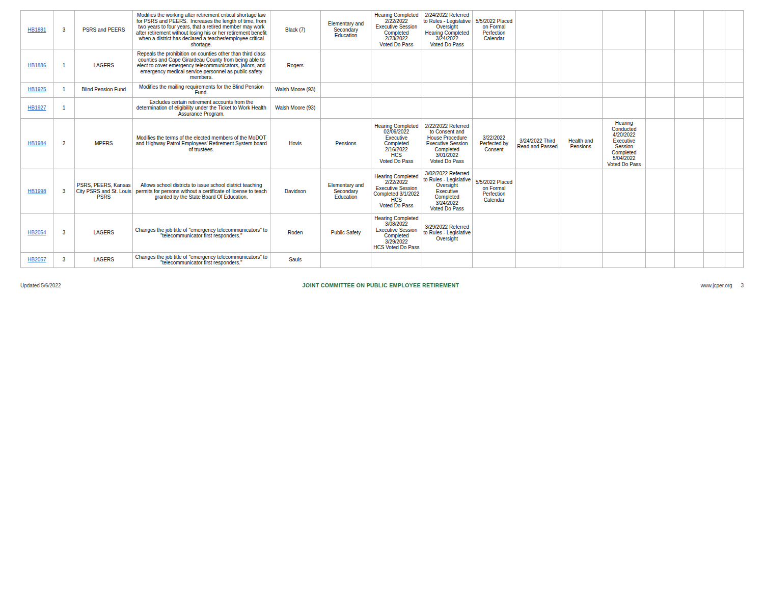| HB1881 | 3 | PSRS and PEERS | Modifies the working after retirement critical shortage law for PSRS and PEERS. Increases the length of time, from two years to four years, that a retired member may work after retirement without losing his or her retirement benefit when a district has declared a teacher/employee critical shortage. | Black (7) | Elementary and Secondary Education | Hearing Completed 2/22/2022 Executive Session Completed 2/23/2022 Voted Do Pass | 2/24/2022 Referred to Rules - Legislative Oversight Hearing Completed 3/24/2022 Voted Do Pass | 5/5/2022 Placed on Formal Perfection Calendar | | | | | | | |
| HB1886 | 1 | LAGERS | Repeals the prohibition on counties other than third class counties and Cape Girardeau County from being able to elect to cover emergency telecommunicators, jailors, and emergency medical service personnel as public safety members. | Rogers | | | | | | | | | | | |
| HB1925 | 1 | Blind Pension Fund | Modifies the mailing requirements for the Blind Pension Fund. | Walsh Moore (93) | | | | | | | | | | | |
| HB1927 | 1 | | Excludes certain retirement accounts from the determination of eligibility under the Ticket to Work Health Assurance Program. | Walsh Moore (93) | | | | | | | | | | | |
| HB1984 | 2 | MPERS | Modifies the terms of the elected members of the MoDOT and Highway Patrol Employees' Retirement System board of trustees. | Hovis | Pensions | Hearing Completed 02/09/2022 Executive Completed 2/16/2022 HCS Voted Do Pass | 2/22/2022 Referred to Consent and House Procedure Executive Session Completed 3/01/2022 Voted Do Pass | 3/22/2022 Perfected by Consent | 3/24/2022 Third Read and Passed | Health and Pensions | Hearing Conducted 4/20/2022 Executive Session Completed 5/04/2022 Voted Do Pass | | | | |
| HB1998 | 3 | PSRS, PEERS, Kansas City PSRS and St. Louis PSRS | Allows school districts to issue school district teaching permits for persons without a certificate of license to teach granted by the State Board Of Education. | Davidson | Elementary and Secondary Education | Hearing Completed 2/22/2022 Executive Session Completed 3/1/2022 HCS Voted Do Pass | 3/02/2022 Referred to Rules - Legislative Oversight Executive Completed 3/24/2022 Voted Do Pass | 5/5/2022 Placed on Formal Perfection Calendar | | | | | | | |
| HB2054 | 3 | LAGERS | Changes the job title of "emergency telecommunicators" to "telecommunicator first responders." | Roden | Public Safety | Hearing Completed 3/08/2022 Executive Session Completed 3/29/2022 HCS Voted Do Pass | 3/29/2022 Referred to Rules - Legislative Oversight | | | | | | | | |
| HB2057 | 3 | LAGERS | Changes the job title of "emergency telecommunicators" to "telecommunicator first responders." | Sauls | | | | | | | | | | | |
Updated 5/6/2022
JOINT COMMITTEE ON PUBLIC EMPLOYEE RETIREMENT
www.jcper.org 3